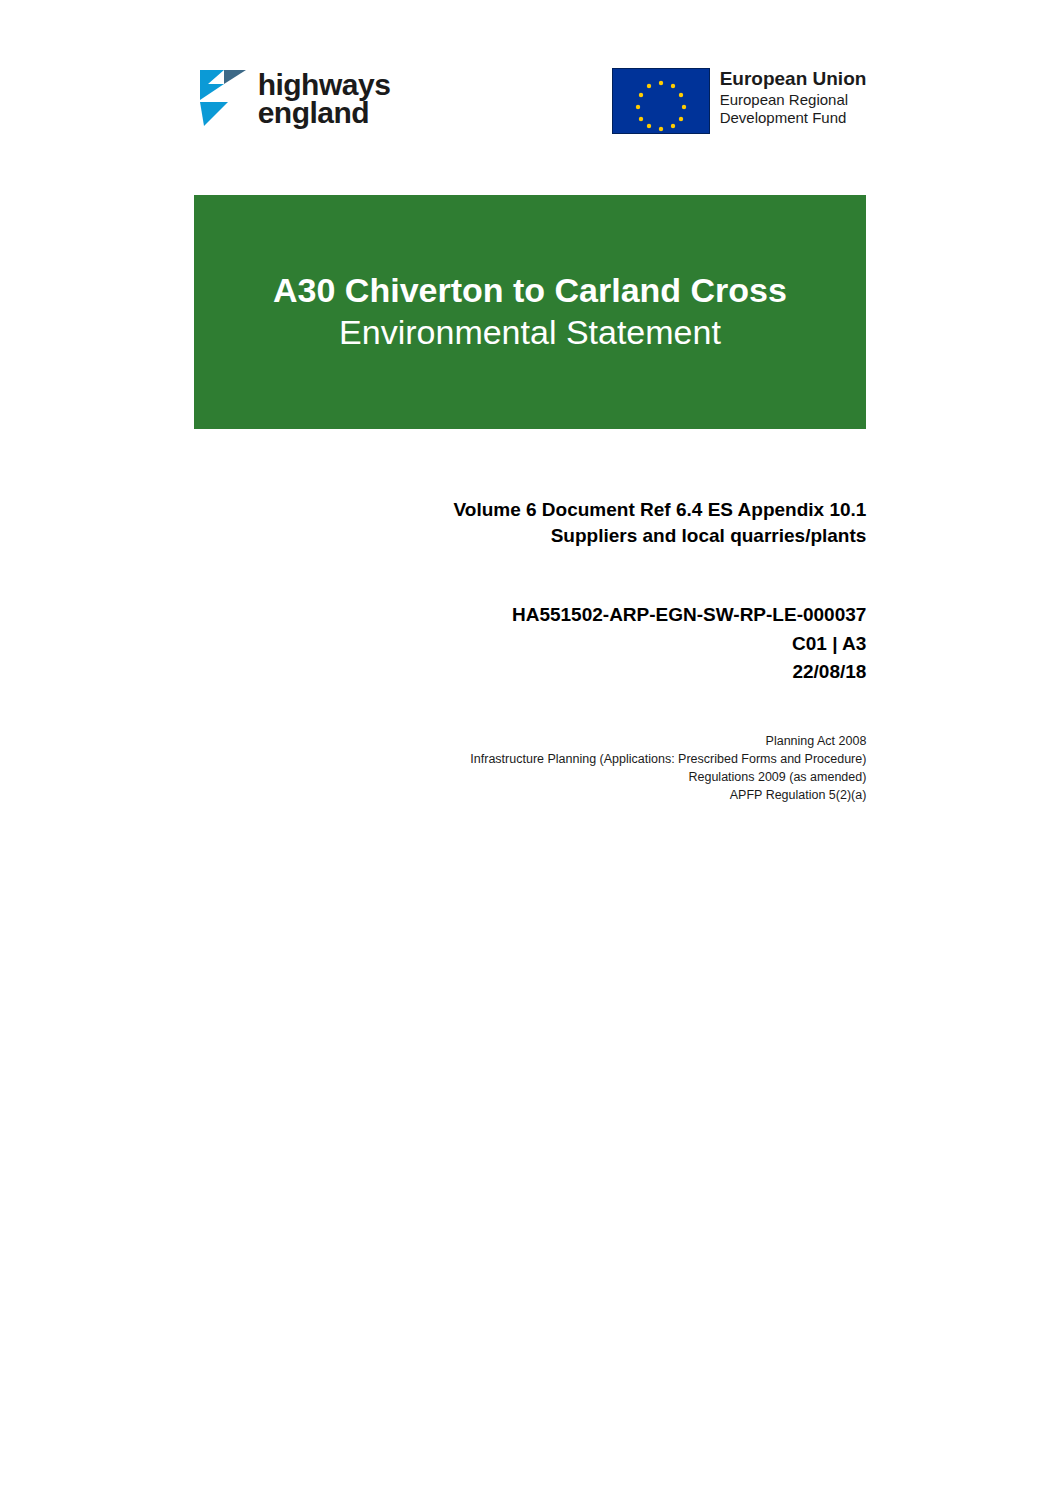highways england
European Union European Regional
Development Fund
A30 Chiverton to Carland CrossEnvironmental Statement
Volume 6 Document Ref 6.4 ES Appendix 10.1 Suppliers and local quarries/plants
HA551502-ARP-EGN-SW-RP-LE-000037 C01 | A3 22/08/18
Planning Act 2008 Infrastructure Planning (Applications: Prescribed Forms and Procedure) Regulations 2009 (as amended) APFP Regulation 5(2)(a)